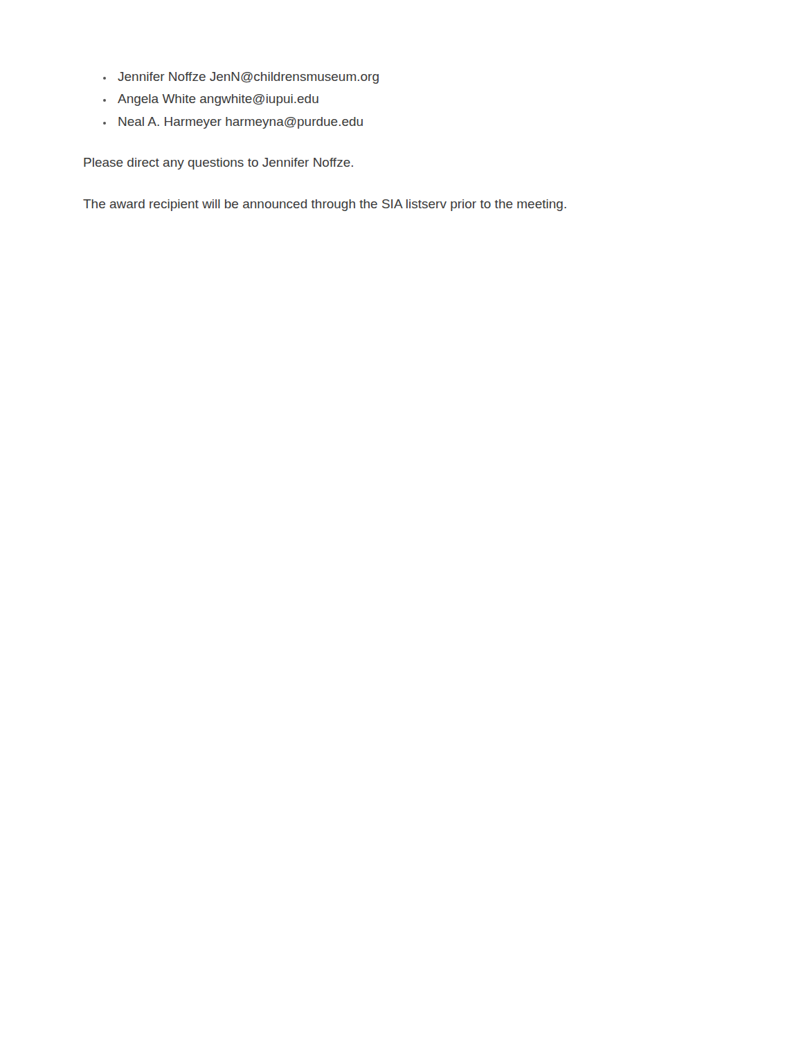Jennifer Noffze JenN@childrensmuseum.org
Angela White angwhite@iupui.edu
Neal A. Harmeyer harmeyna@purdue.edu
Please direct any questions to Jennifer Noffze.
The award recipient will be announced through the SIA listserv prior to the meeting.